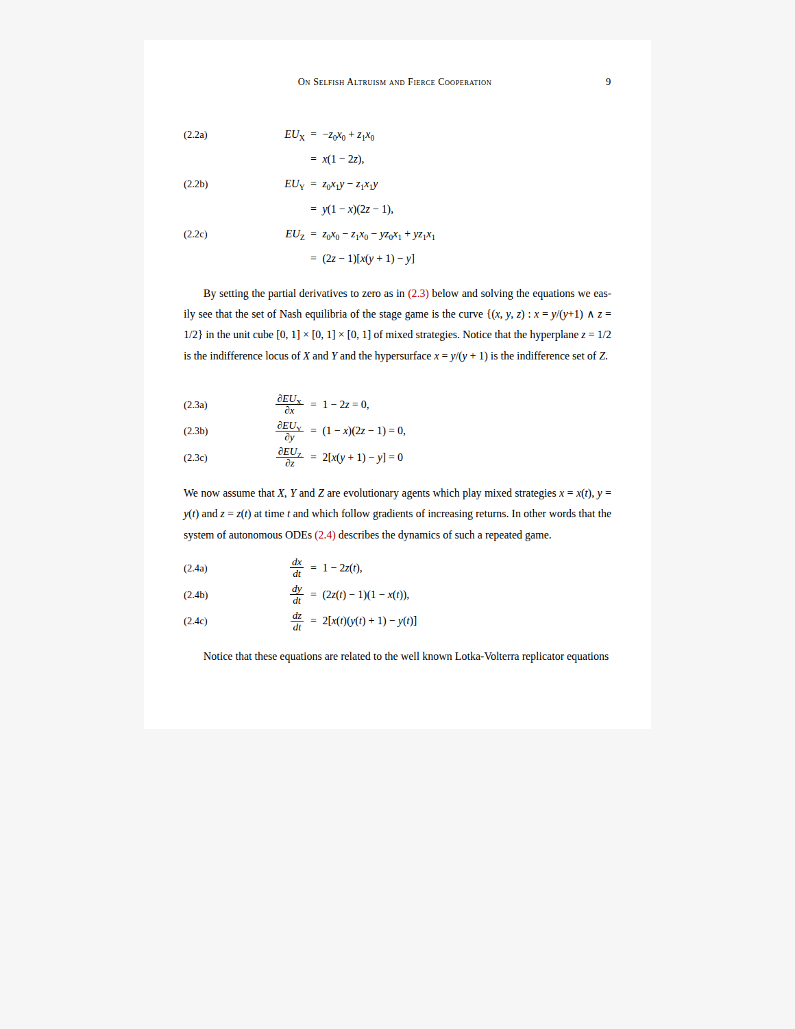On Selfish Altruism and Fierce Cooperation 9
| (2.2a) | EU X | = | − z 0 x 0 + z 1 x 0 |
| | | = | x (1 − 2 z ), |
| (2.2b) | EU Y | = | z 0 x 1 y − z 1 x 1 y |
| | | = | y (1 − x )(2 z − 1), |
| (2.2c) | EU Z | = | z 0 x 0 − z 1 x 0 − y z 0 x 1 + y z 1 x 1 |
| | | = | (2 z − 1)[ x ( y + 1) − y ] |
By setting the partial derivatives to zero as in (2.3) below and solving the equations we easily see that the set of Nash equilibria of the stage game is the curve {(x, y, z) : x = y/(y+1) ∧ z = 1/2} in the unit cube [0, 1] × [0, 1] × [0, 1] of mixed strategies. Notice that the hyperplane z = 1/2 is the indifference locus of X and Y and the hypersurface x = y/(y + 1) is the indifference set of Z.
| (2.3a) | ∂ EU X ∂ x | = | 1 − 2 z = 0, |
| (2.3b) | ∂ EU Y ∂ y | = | (1 − x )(2 z − 1) = 0, |
| (2.3c) | ∂ EU Z ∂ z | = | 2[ x ( y + 1) − y ] = 0 |
We now assume that X, Y and Z are evolutionary agents which play mixed strategies x = x(t), y = y(t) and z = z(t) at time t and which follow gradients of increasing returns. In other words that the system of autonomous ODEs (2.4) describes the dynamics of such a repeated game.
| (2.4a) | dx dt | = | 1 − 2 z ( t ), |
| (2.4b) | dy dt | = | (2 z ( t ) − 1)(1 − x ( t )), |
| (2.4c) | dz dt | = | 2[ x ( t )( y ( t ) + 1) − y ( t )] |
Notice that these equations are related to the well known Lotka-Volterra replicator equations